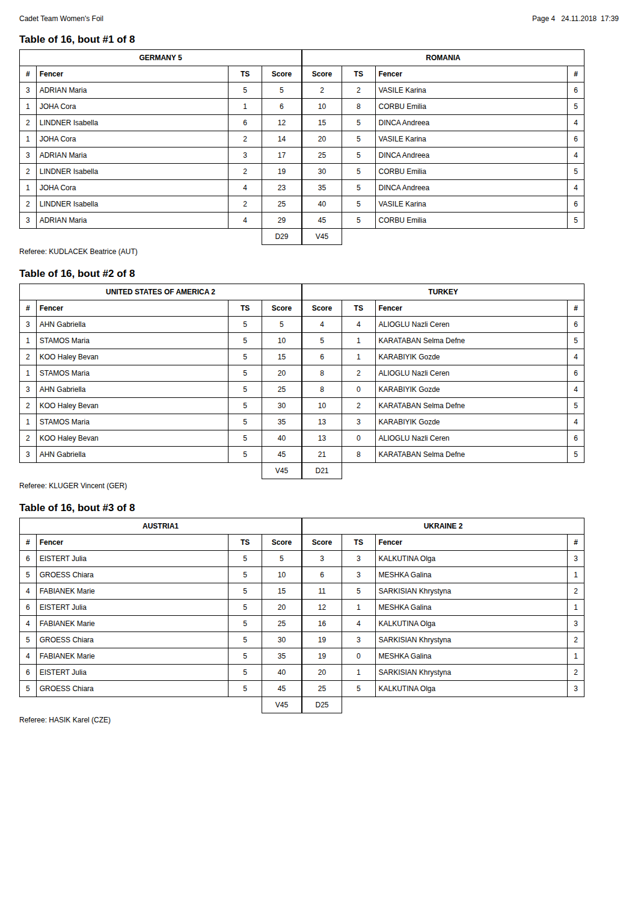Cadet Team Women's Foil
Page 4 24.11.2018 17:39
Table of 16, bout #1 of 8
| GERMANY 5 |
| # | Fencer | TS | Score |
| 3 | ADRIAN Maria | 5 | 5 |
| 1 | JOHA Cora | 1 | 6 |
| 2 | LINDNER Isabella | 6 | 12 |
| 1 | JOHA Cora | 2 | 14 |
| 3 | ADRIAN Maria | 3 | 17 |
| 2 | LINDNER Isabella | 2 | 19 |
| 1 | JOHA Cora | 4 | 23 |
| 2 | LINDNER Isabella | 2 | 25 |
| 3 | ADRIAN Maria | 4 | 29 |
| | | | D29 |
| ROMANIA |
| Score | TS | Fencer | # |
| 2 | 2 | VASILE Karina | 6 |
| 10 | 8 | CORBU Emilia | 5 |
| 15 | 5 | DINCA Andreea | 4 |
| 20 | 5 | VASILE Karina | 6 |
| 25 | 5 | DINCA Andreea | 4 |
| 30 | 5 | CORBU Emilia | 5 |
| 35 | 5 | DINCA Andreea | 4 |
| 40 | 5 | VASILE Karina | 6 |
| 45 | 5 | CORBU Emilia | 5 |
| V45 | | | |
Referee: KUDLACEK Beatrice (AUT)
Table of 16, bout #2 of 8
| UNITED STATES OF AMERICA 2 |
| # | Fencer | TS | Score |
| 3 | AHN Gabriella | 5 | 5 |
| 1 | STAMOS Maria | 5 | 10 |
| 2 | KOO Haley Bevan | 5 | 15 |
| 1 | STAMOS Maria | 5 | 20 |
| 3 | AHN Gabriella | 5 | 25 |
| 2 | KOO Haley Bevan | 5 | 30 |
| 1 | STAMOS Maria | 5 | 35 |
| 2 | KOO Haley Bevan | 5 | 40 |
| 3 | AHN Gabriella | 5 | 45 |
| | | | V45 |
| TURKEY |
| Score | TS | Fencer | # |
| 4 | 4 | ALIOGLU Nazli Ceren | 6 |
| 5 | 1 | KARATABAN Selma Defne | 5 |
| 6 | 1 | KARABIYIK Gozde | 4 |
| 8 | 2 | ALIOGLU Nazli Ceren | 6 |
| 8 | 0 | KARABIYIK Gozde | 4 |
| 10 | 2 | KARATABAN Selma Defne | 5 |
| 13 | 3 | KARABIYIK Gozde | 4 |
| 13 | 0 | ALIOGLU Nazli Ceren | 6 |
| 21 | 8 | KARATABAN Selma Defne | 5 |
| D21 | | | |
Referee: KLUGER Vincent (GER)
Table of 16, bout #3 of 8
| AUSTRIA1 |
| # | Fencer | TS | Score |
| 6 | EISTERT Julia | 5 | 5 |
| 5 | GROESS Chiara | 5 | 10 |
| 4 | FABIANEK Marie | 5 | 15 |
| 6 | EISTERT Julia | 5 | 20 |
| 4 | FABIANEK Marie | 5 | 25 |
| 5 | GROESS Chiara | 5 | 30 |
| 4 | FABIANEK Marie | 5 | 35 |
| 6 | EISTERT Julia | 5 | 40 |
| 5 | GROESS Chiara | 5 | 45 |
| | | | V45 |
| UKRAINE 2 |
| Score | TS | Fencer | # |
| 3 | 3 | KALKUTINA Olga | 3 |
| 6 | 3 | MESHKA Galina | 1 |
| 11 | 5 | SARKISIAN Khrystyna | 2 |
| 12 | 1 | MESHKA Galina | 1 |
| 16 | 4 | KALKUTINA Olga | 3 |
| 19 | 3 | SARKISIAN Khrystyna | 2 |
| 19 | 0 | MESHKA Galina | 1 |
| 20 | 1 | SARKISIAN Khrystyna | 2 |
| 25 | 5 | KALKUTINA Olga | 3 |
| D25 | | | |
Referee: HASIK Karel (CZE)